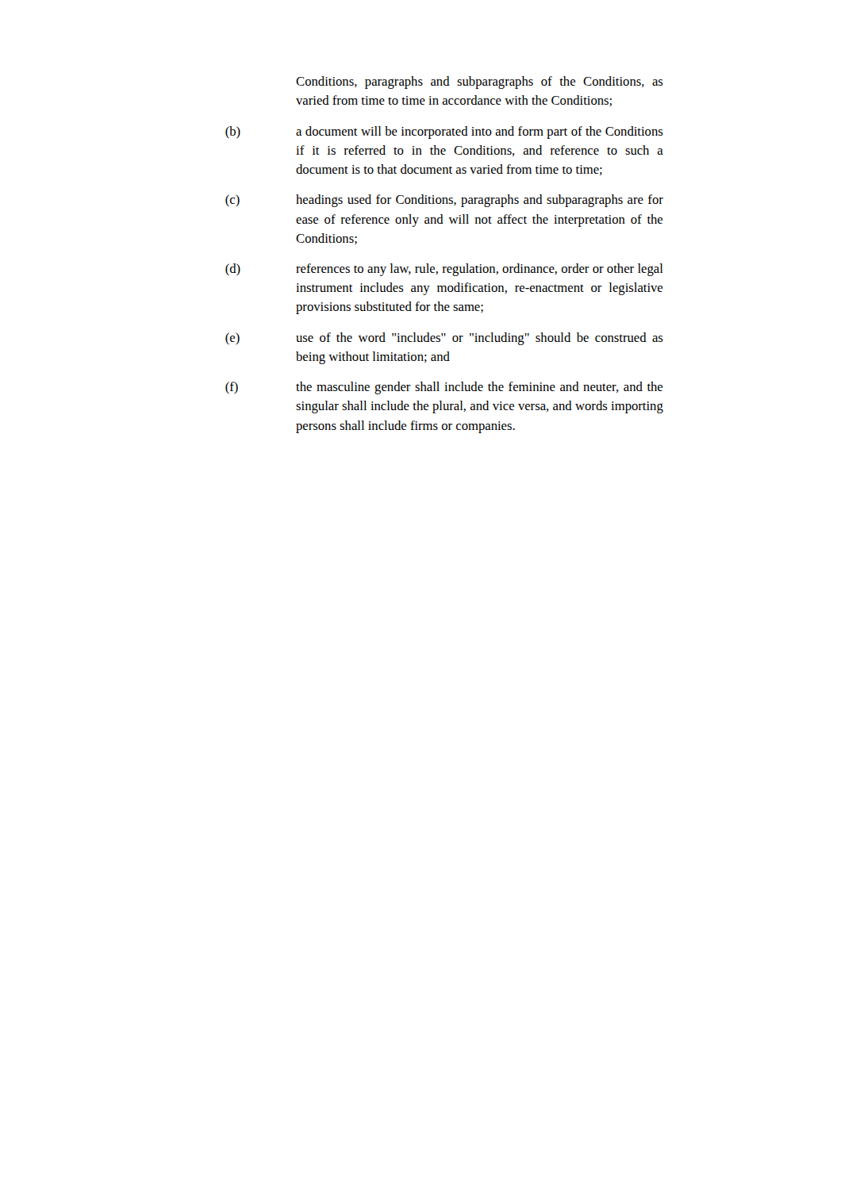Conditions, paragraphs and subparagraphs of the Conditions, as varied from time to time in accordance with the Conditions;
(b) a document will be incorporated into and form part of the Conditions if it is referred to in the Conditions, and reference to such a document is to that document as varied from time to time;
(c) headings used for Conditions, paragraphs and subparagraphs are for ease of reference only and will not affect the interpretation of the Conditions;
(d) references to any law, rule, regulation, ordinance, order or other legal instrument includes any modification, re-enactment or legislative provisions substituted for the same;
(e) use of the word "includes" or "including" should be construed as being without limitation; and
(f) the masculine gender shall include the feminine and neuter, and the singular shall include the plural, and vice versa, and words importing persons shall include firms or companies.